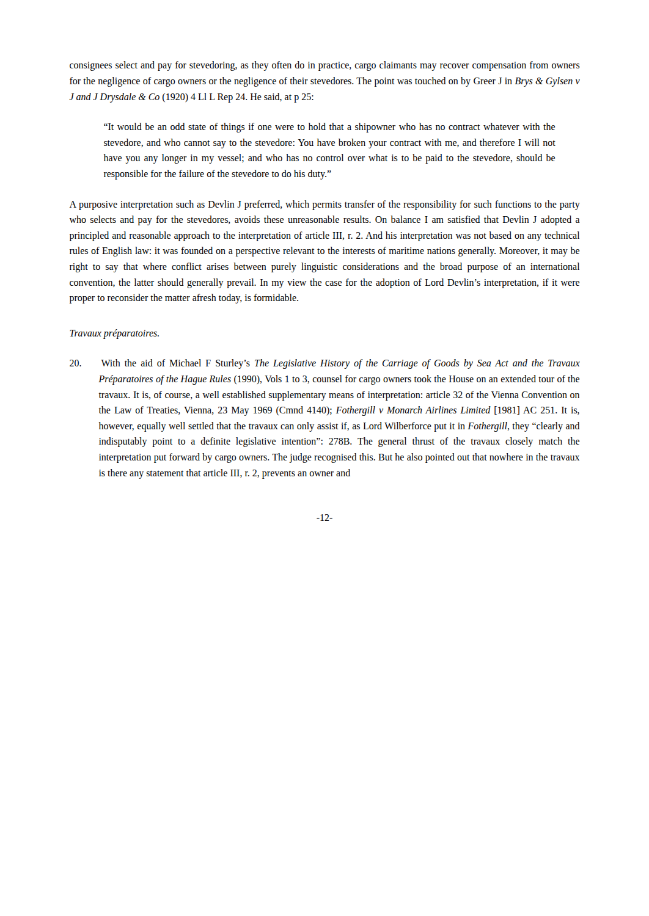consignees select and pay for stevedoring, as they often do in practice, cargo claimants may recover compensation from owners for the negligence of cargo owners or the negligence of their stevedores. The point was touched on by Greer J in Brys & Gylsen v J and J Drysdale & Co (1920) 4 Ll L Rep 24. He said, at p 25:
“It would be an odd state of things if one were to hold that a shipowner who has no contract whatever with the stevedore, and who cannot say to the stevedore: You have broken your contract with me, and therefore I will not have you any longer in my vessel; and who has no control over what is to be paid to the stevedore, should be responsible for the failure of the stevedore to do his duty.”
A purposive interpretation such as Devlin J preferred, which permits transfer of the responsibility for such functions to the party who selects and pay for the stevedores, avoids these unreasonable results. On balance I am satisfied that Devlin J adopted a principled and reasonable approach to the interpretation of article III, r. 2. And his interpretation was not based on any technical rules of English law: it was founded on a perspective relevant to the interests of maritime nations generally. Moreover, it may be right to say that where conflict arises between purely linguistic considerations and the broad purpose of an international convention, the latter should generally prevail. In my view the case for the adoption of Lord Devlin’s interpretation, if it were proper to reconsider the matter afresh today, is formidable.
Travaux préparatoires.
20.  With the aid of Michael F Sturley’s The Legislative History of the Carriage of Goods by Sea Act and the Travaux Préparatoires of the Hague Rules (1990), Vols 1 to 3, counsel for cargo owners took the House on an extended tour of the travaux. It is, of course, a well established supplementary means of interpretation: article 32 of the Vienna Convention on the Law of Treaties, Vienna, 23 May 1969 (Cmnd 4140); Fothergill v Monarch Airlines Limited [1981] AC 251. It is, however, equally well settled that the travaux can only assist if, as Lord Wilberforce put it in Fothergill, they “clearly and indisputably point to a definite legislative intention”: 278B. The general thrust of the travaux closely match the interpretation put forward by cargo owners. The judge recognised this. But he also pointed out that nowhere in the travaux is there any statement that article III, r. 2, prevents an owner and
-12-